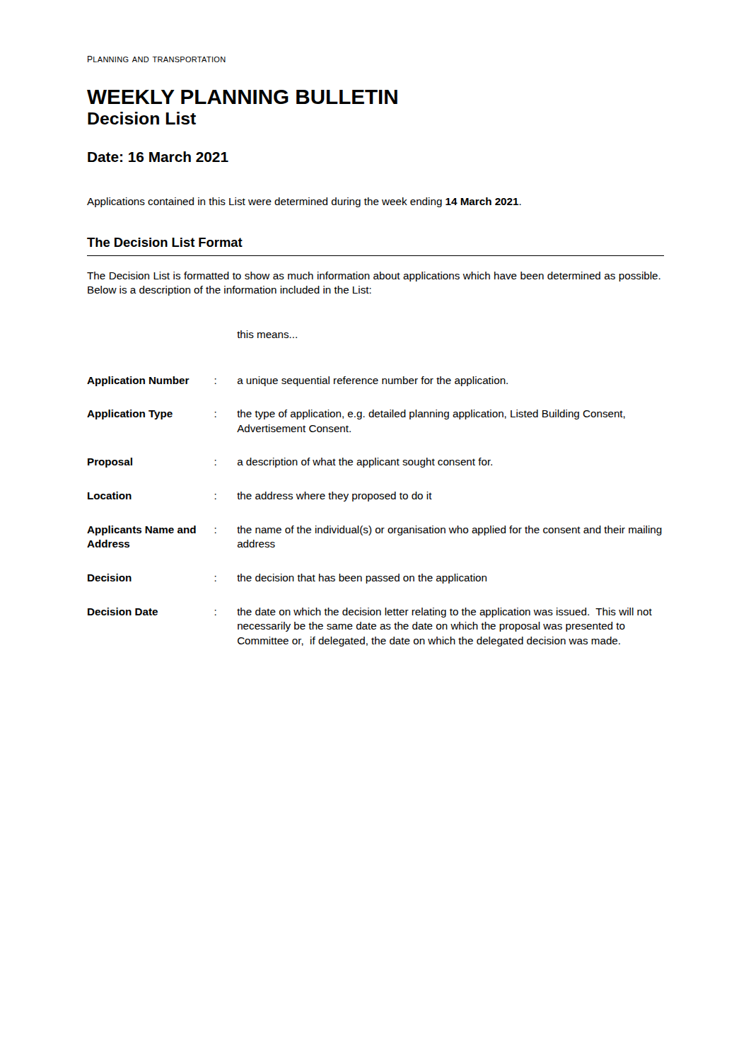PLANNING AND TRANSPORTATION
WEEKLY PLANNING BULLETIN Decision List
Date: 16 March 2021
Applications contained in this List were determined during the week ending 14 March 2021.
The Decision List Format
The Decision List is formatted to show as much information about applications which have been determined as possible. Below is a description of the information included in the List:
| | | this means... |
| Application Number | : | a unique sequential reference number for the application. |
| Application Type | : | the type of application, e.g. detailed planning application, Listed Building Consent, Advertisement Consent. |
| Proposal | : | a description of what the applicant sought consent for. |
| Location | : | the address where they proposed to do it |
| Applicants Name and Address | : | the name of the individual(s) or organisation who applied for the consent and their mailing address |
| Decision | : | the decision that has been passed on the application |
| Decision Date | : | the date on which the decision letter relating to the application was issued. This will not necessarily be the same date as the date on which the proposal was presented to Committee or, if delegated, the date on which the delegated decision was made. |